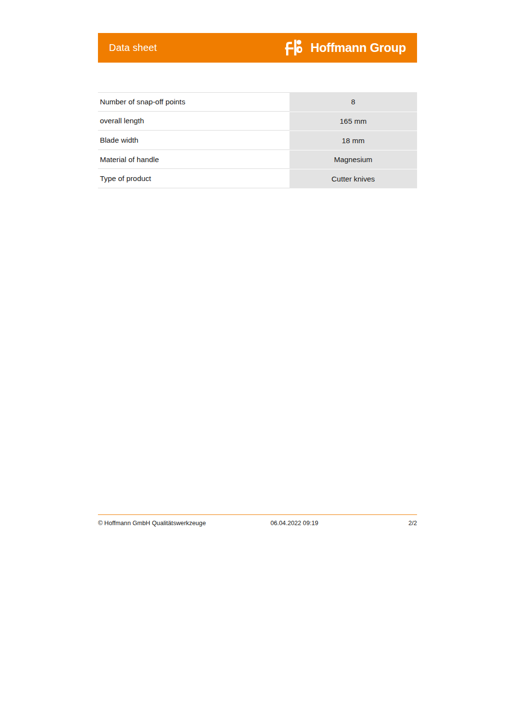Data sheet
Hoffmann Group
| Number of snap-off points | 8 |
| overall length | 165 mm |
| Blade width | 18 mm |
| Material of handle | Magnesium |
| Type of product | Cutter knives |
© Hoffmann GmbH Qualitätswerkzeuge
06.04.2022 09:19
2/2